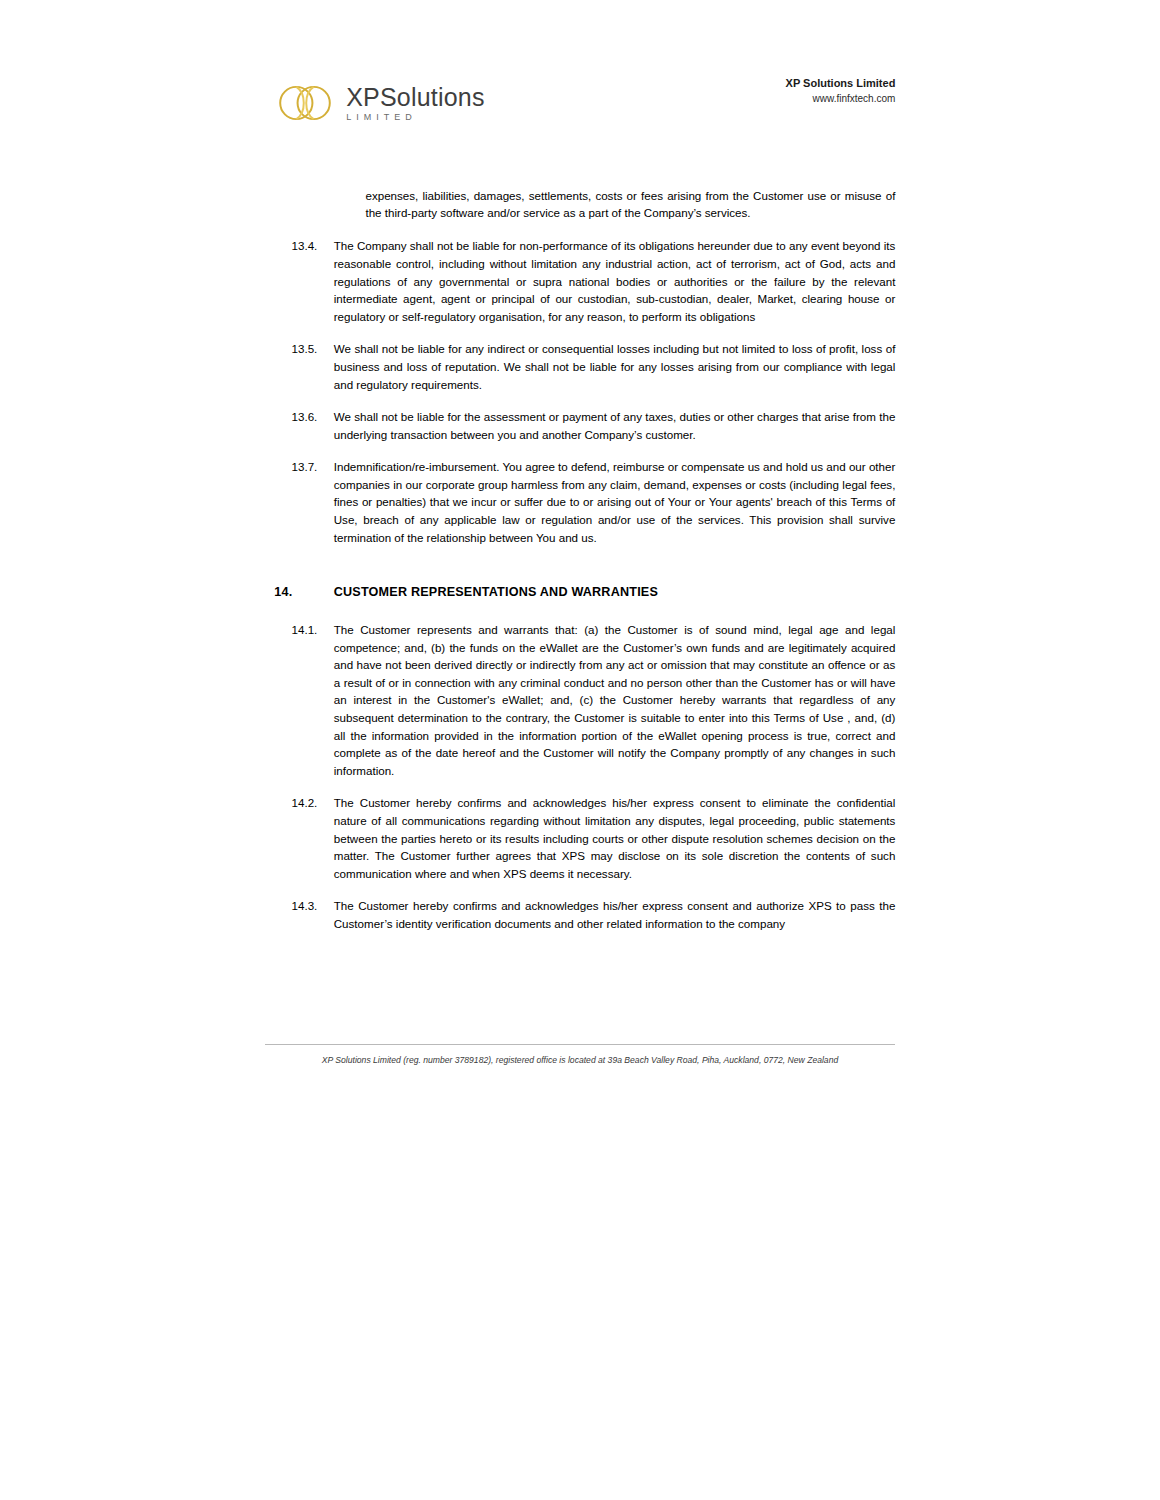XPSolutions
LIMITED
XP Solutions Limited
www.finfxtech.com
expenses, liabilities, damages, settlements, costs or fees arising from the Customer use or misuse of the third-party software and/or service as a part of the Company’s services.
13.4. The Company shall not be liable for non-performance of its obligations hereunder due to any event beyond its reasonable control, including without limitation any industrial action, act of terrorism, act of God, acts and regulations of any governmental or supra national bodies or authorities or the failure by the relevant intermediate agent, agent or principal of our custodian, sub-custodian, dealer, Market, clearing house or regulatory or self-regulatory organisation, for any reason, to perform its obligations
13.5. We shall not be liable for any indirect or consequential losses including but not limited to loss of profit, loss of business and loss of reputation. We shall not be liable for any losses arising from our compliance with legal and regulatory requirements.
13.6. We shall not be liable for the assessment or payment of any taxes, duties or other charges that arise from the underlying transaction between you and another Company’s customer.
13.7. Indemnification/re-imbursement. You agree to defend, reimburse or compensate us and hold us and our other companies in our corporate group harmless from any claim, demand, expenses or costs (including legal fees, fines or penalties) that we incur or suffer due to or arising out of Your or Your agents' breach of this Terms of Use, breach of any applicable law or regulation and/or use of the services. This provision shall survive termination of the relationship between You and us.
14. CUSTOMER REPRESENTATIONS AND WARRANTIES
14.1. The Customer represents and warrants that: (a) the Customer is of sound mind, legal age and legal competence; and, (b) the funds on the eWallet are the Customer’s own funds and are legitimately acquired and have not been derived directly or indirectly from any act or omission that may constitute an offence or as a result of or in connection with any criminal conduct and no person other than the Customer has or will have an interest in the Customer's eWallet; and, (c) the Customer hereby warrants that regardless of any subsequent determination to the contrary, the Customer is suitable to enter into this Terms of Use , and, (d) all the information provided in the information portion of the eWallet opening process is true, correct and complete as of the date hereof and the Customer will notify the Company promptly of any changes in such information.
14.2. The Customer hereby confirms and acknowledges his/her express consent to eliminate the confidential nature of all communications regarding without limitation any disputes, legal proceeding, public statements between the parties hereto or its results including courts or other dispute resolution schemes decision on the matter. The Customer further agrees that XPS may disclose on its sole discretion the contents of such communication where and when XPS deems it necessary.
14.3. The Customer hereby confirms and acknowledges his/her express consent and authorize XPS to pass the Customer’s identity verification documents and other related information to the company
XP Solutions Limited (reg. number 3789182), registered office is located at 39a Beach Valley Road, Piha, Auckland, 0772, New Zealand